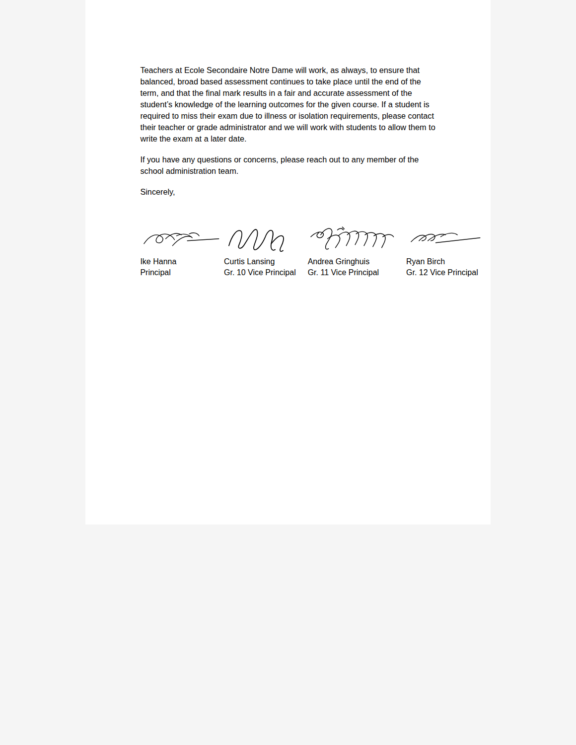Teachers at Ecole Secondaire Notre Dame will work, as always, to ensure that balanced, broad based assessment continues to take place until the end of the term, and that the final mark results in a fair and accurate assessment of the student’s knowledge of the learning outcomes for the given course. If a student is required to miss their exam due to illness or isolation requirements, please contact their teacher or grade administrator and we will work with students to allow them to write the exam at a later date.
If you have any questions or concerns, please reach out to any member of the school administration team.
Sincerely,
| Ike Hanna | Curtis Lansing | Andrea Gringhuis | Ryan Birch |
| Principal | Gr. 10 Vice Principal | Gr. 11 Vice Principal | Gr. 12 Vice Principal |